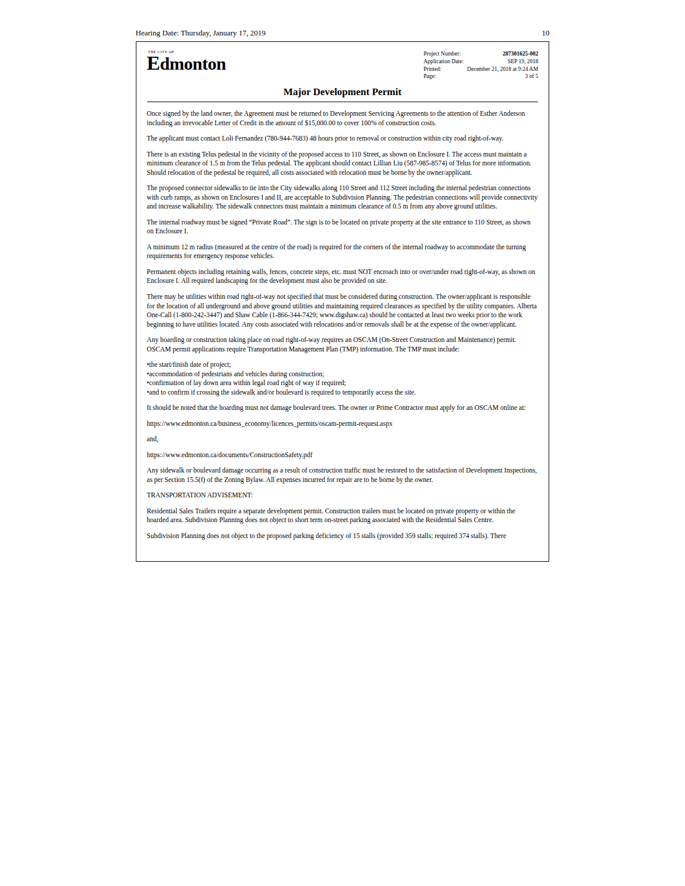Hearing Date: Thursday, January 17, 2019
10
The City of
Edmonton
| Project Number: | 287301625-002 |
| Application Date: | SEP 19, 2018 |
| Printed: | December 21, 2018 at 9:24 AM |
| Page: | 3 of 5 |
Major Development Permit
Once signed by the land owner, the Agreement must be returned to Development Servicing Agreements to the attention of Esther Anderson including an irrevocable Letter of Credit in the amount of $15,000.00 to cover 100% of construction costs.
The applicant must contact Loli Fernandez (780-944-7683) 48 hours prior to removal or construction within city road right-of-way.
There is an existing Telus pedestal in the vicinity of the proposed access to 110 Street, as shown on Enclosure I. The access must maintain a minimum clearance of 1.5 m from the Telus pedestal. The applicant should contact Lillian Liu (587-985-8574) of Telus for more information. Should relocation of the pedestal be required, all costs associated with relocation must be borne by the owner/applicant.
The proposed connector sidewalks to tie into the City sidewalks along 110 Street and 112 Street including the internal pedestrian connections with curb ramps, as shown on Enclosures I and II, are acceptable to Subdivision Planning. The pedestrian connections will provide connectivity and increase walkability. The sidewalk connectors must maintain a minimum clearance of 0.5 m from any above ground utilities.
The internal roadway must be signed “Private Road”. The sign is to be located on private property at the site entrance to 110 Street, as shown on Enclosure I.
A minimum 12 m radius (measured at the centre of the road) is required for the corners of the internal roadway to accommodate the turning requirements for emergency response vehicles.
Permanent objects including retaining walls, fences, concrete steps, etc. must NOT encroach into or over/under road right-of-way, as shown on Enclosure I. All required landscaping for the development must also be provided on site.
There may be utilities within road right-of-way not specified that must be considered during construction. The owner/applicant is responsible for the location of all underground and above ground utilities and maintaining required clearances as specified by the utility companies. Alberta One-Call (1-800-242-3447) and Shaw Cable (1-866-344-7429; www.digshaw.ca) should be contacted at least two weeks prior to the work beginning to have utilities located. Any costs associated with relocations and/or removals shall be at the expense of the owner/applicant.
Any hoarding or construction taking place on road right-of-way requires an OSCAM (On-Street Construction and Maintenance) permit. OSCAM permit applications require Transportation Management Plan (TMP) information. The TMP must include:
•the start/finish date of project;
•accommodation of pedestrians and vehicles during construction;
•confirmation of lay down area within legal road right of way if required;
•and to confirm if crossing the sidewalk and/or boulevard is required to temporarily access the site.
It should be noted that the hoarding must not damage boulevard trees. The owner or Prime Contractor must apply for an OSCAM online at:
https://www.edmonton.ca/business_economy/licences_permits/oscam-permit-request.aspx
and,
https://www.edmonton.ca/documents/ConstructionSafety.pdf
Any sidewalk or boulevard damage occurring as a result of construction traffic must be restored to the satisfaction of Development Inspections, as per Section 15.5(f) of the Zoning Bylaw. All expenses incurred for repair are to be borne by the owner.
TRANSPORTATION ADVISEMENT:
Residential Sales Trailers require a separate development permit. Construction trailers must be located on private property or within the hoarded area. Subdivision Planning does not object to short term on-street parking associated with the Residential Sales Centre.
Subdivision Planning does not object to the proposed parking deficiency of 15 stalls (provided 359 stalls; required 374 stalls). There